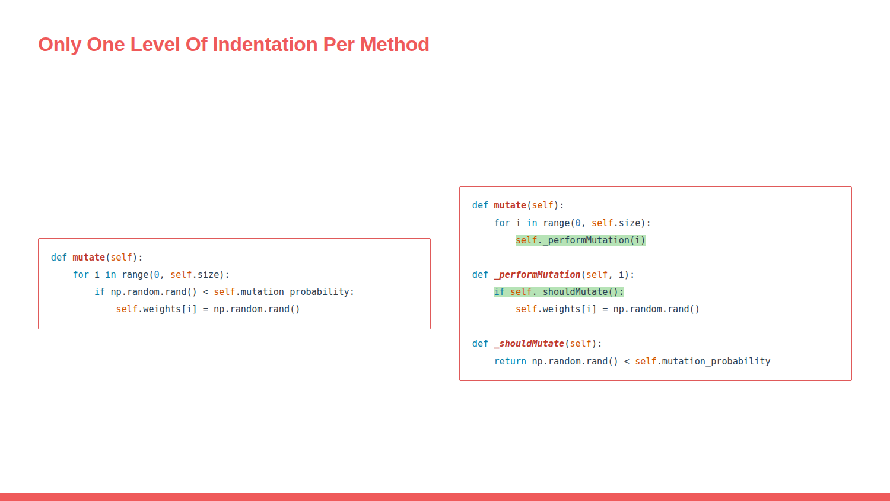Only One Level Of Indentation Per Method
def mutate(self):
    for i in range(0, self.size):
        if np.random.rand() < self.mutation_probability:
            self.weights[i] = np.random.rand()
def mutate(self):
    for i in range(0, self.size):
        self._performMutation(i)

def _performMutation(self, i):
    if self._shouldMutate():
        self.weights[i] = np.random.rand()

def _shouldMutate(self):
    return np.random.rand() < self.mutation_probability